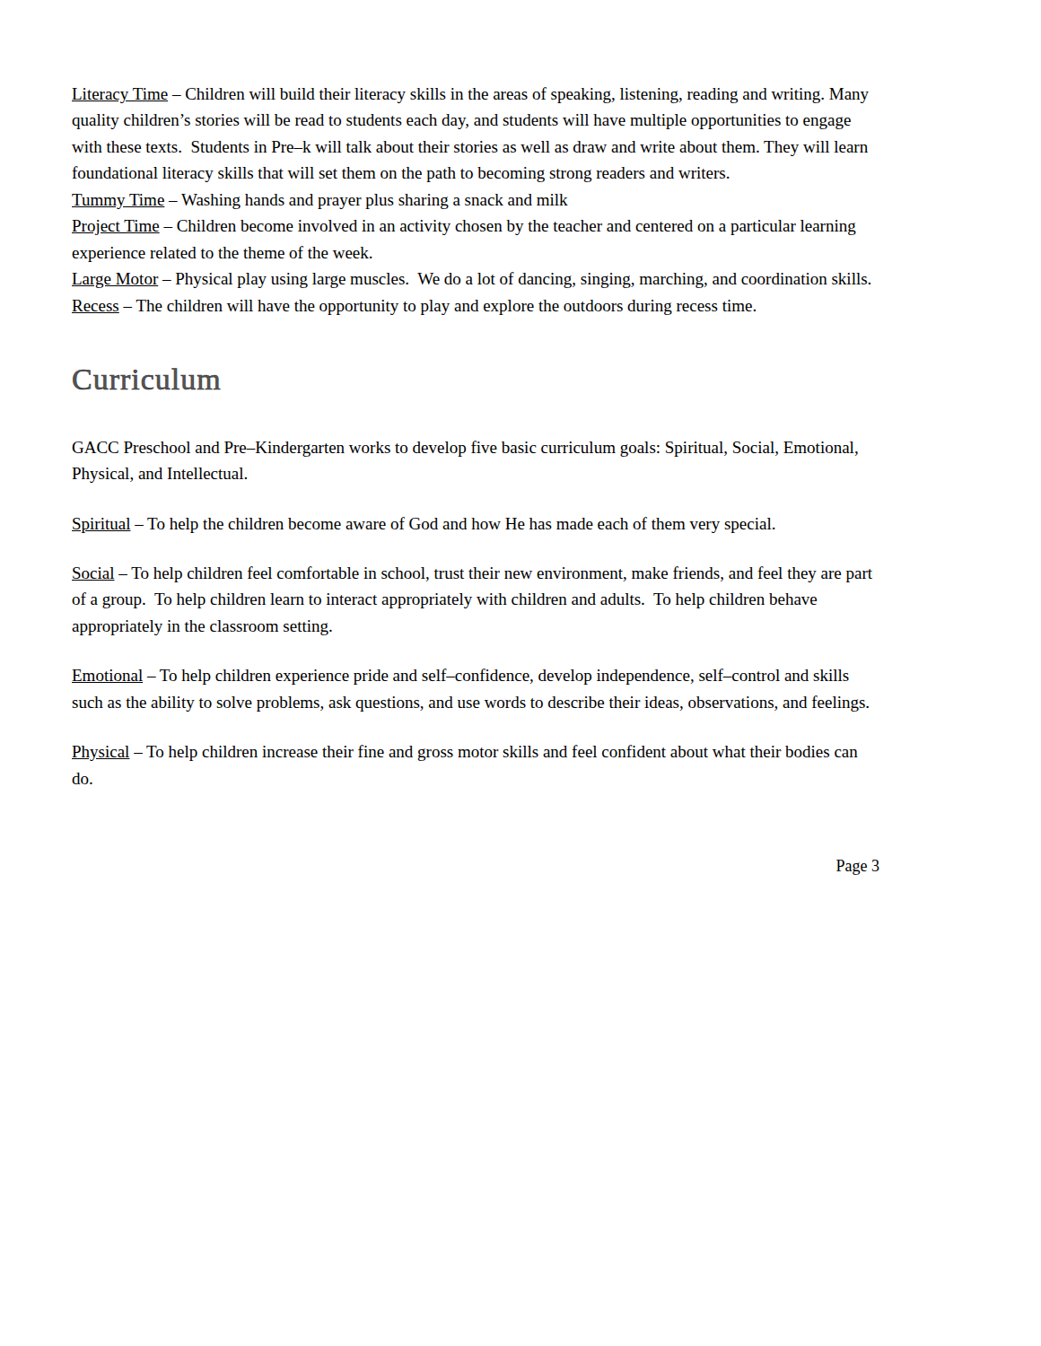Literacy Time – Children will build their literacy skills in the areas of speaking, listening, reading and writing. Many quality children’s stories will be read to students each day, and students will have multiple opportunities to engage with these texts. Students in Pre–k will talk about their stories as well as draw and write about them. They will learn foundational literacy skills that will set them on the path to becoming strong readers and writers.
Tummy Time – Washing hands and prayer plus sharing a snack and milk
Project Time – Children become involved in an activity chosen by the teacher and centered on a particular learning experience related to the theme of the week.
Large Motor – Physical play using large muscles. We do a lot of dancing, singing, marching, and coordination skills.
Recess – The children will have the opportunity to play and explore the outdoors during recess time.
Curriculum
GACC Preschool and Pre–Kindergarten works to develop five basic curriculum goals: Spiritual, Social, Emotional, Physical, and Intellectual.
Spiritual – To help the children become aware of God and how He has made each of them very special.
Social – To help children feel comfortable in school, trust their new environment, make friends, and feel they are part of a group. To help children learn to interact appropriately with children and adults. To help children behave appropriately in the classroom setting.
Emotional – To help children experience pride and self–confidence, develop independence, self–control and skills such as the ability to solve problems, ask questions, and use words to describe their ideas, observations, and feelings.
Physical – To help children increase their fine and gross motor skills and feel confident about what their bodies can do.
Page 3